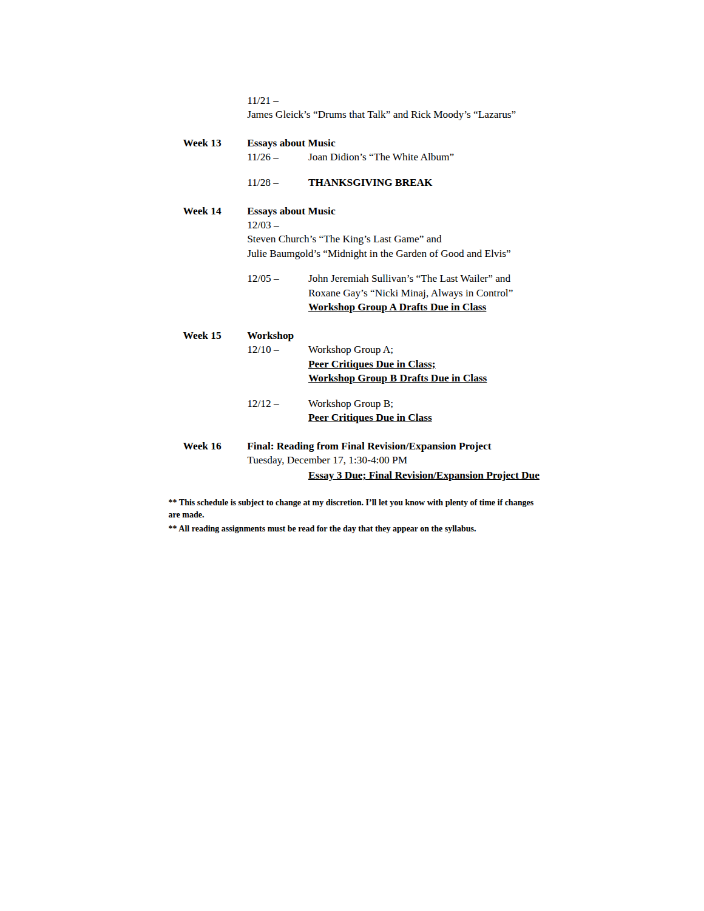11/21 – James Gleick’s “Drums that Talk” and Rick Moody’s “Lazarus”
Week 13 Essays about Music
11/26 –Joan Didion’s “The White Album”
11/28 –THANKSGIVING BREAK
Week 14 Essays about Music
12/03 – Steven Church’s “The King’s Last Game” and Julie Baumgold’s “Midnight in the Garden of Good and Elvis”
12/05 – John Jeremiah Sullivan’s “The Last Wailer” and Roxane Gay’s “Nicki Minaj, Always in Control” Workshop Group A Drafts Due in Class
Week 15 Workshop
12/10 – Workshop Group A; Peer Critiques Due in Class; Workshop Group B Drafts Due in Class
12/12 – Workshop Group B; Peer Critiques Due in Class
Week 16 Final: Reading from Final Revision/Expansion Project
Tuesday, December 17, 1:30-4:00 PM
Essay 3 Due; Final Revision/Expansion Project Due
** This schedule is subject to change at my discretion. I’ll let you know with plenty of time if changes are made.
** All reading assignments must be read for the day that they appear on the syllabus.